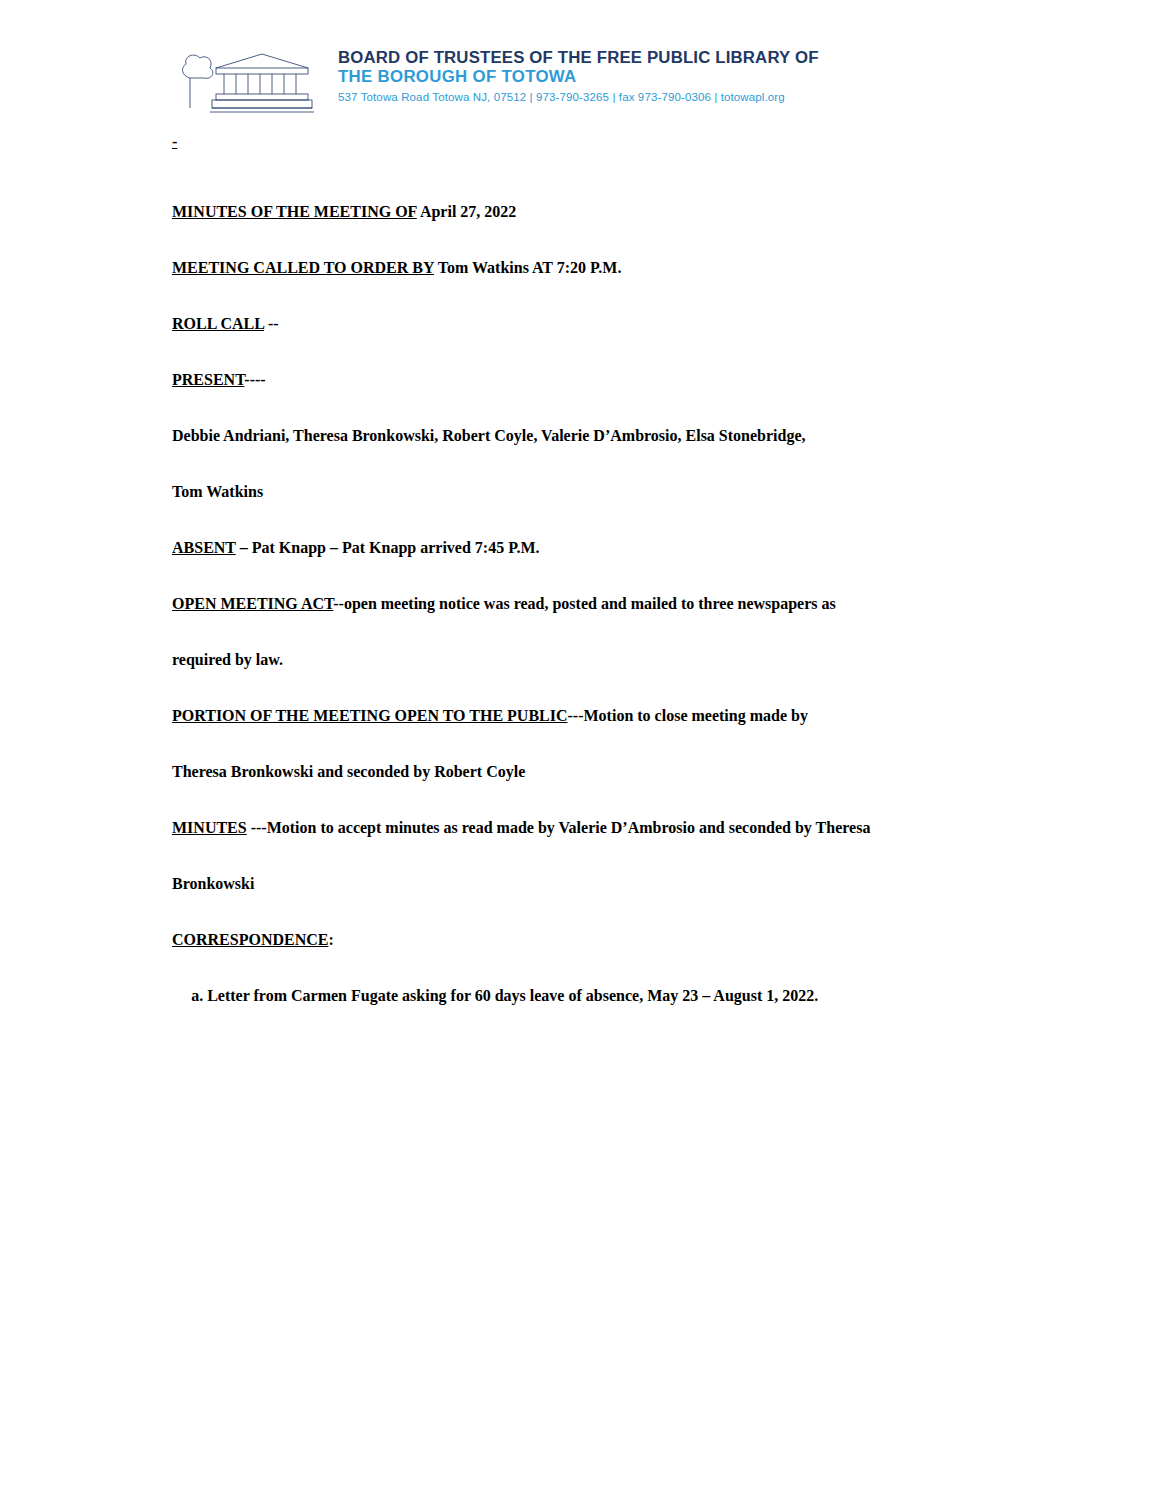BOARD OF TRUSTEES OF THE FREE PUBLIC LIBRARY OF
THE BOROUGH OF TOTOWA
537 Totowa Road Totowa NJ, 07512 | 973-790-3265 | fax 973-790-0306 | totowapl.org
-
MINUTES OF THE MEETING OF April 27, 2022
MEETING CALLED TO ORDER BY Tom Watkins AT 7:20 P.M.
ROLL CALL --
PRESENT----
Debbie Andriani, Theresa Bronkowski, Robert Coyle, Valerie D’Ambrosio, Elsa Stonebridge,
Tom Watkins
ABSENT – Pat Knapp – Pat Knapp arrived 7:45 P.M.
OPEN MEETING ACT--open meeting notice was read, posted and mailed to three newspapers as
required by law.
PORTION OF THE MEETING OPEN TO THE PUBLIC---Motion to close meeting made by
Theresa Bronkowski and seconded by Robert Coyle
MINUTES ---Motion to accept minutes as read made by Valerie D’Ambrosio and seconded by Theresa
Bronkowski
CORRESPONDENCE:
Letter from Carmen Fugate asking for 60 days leave of absence, May 23 – August 1, 2022.